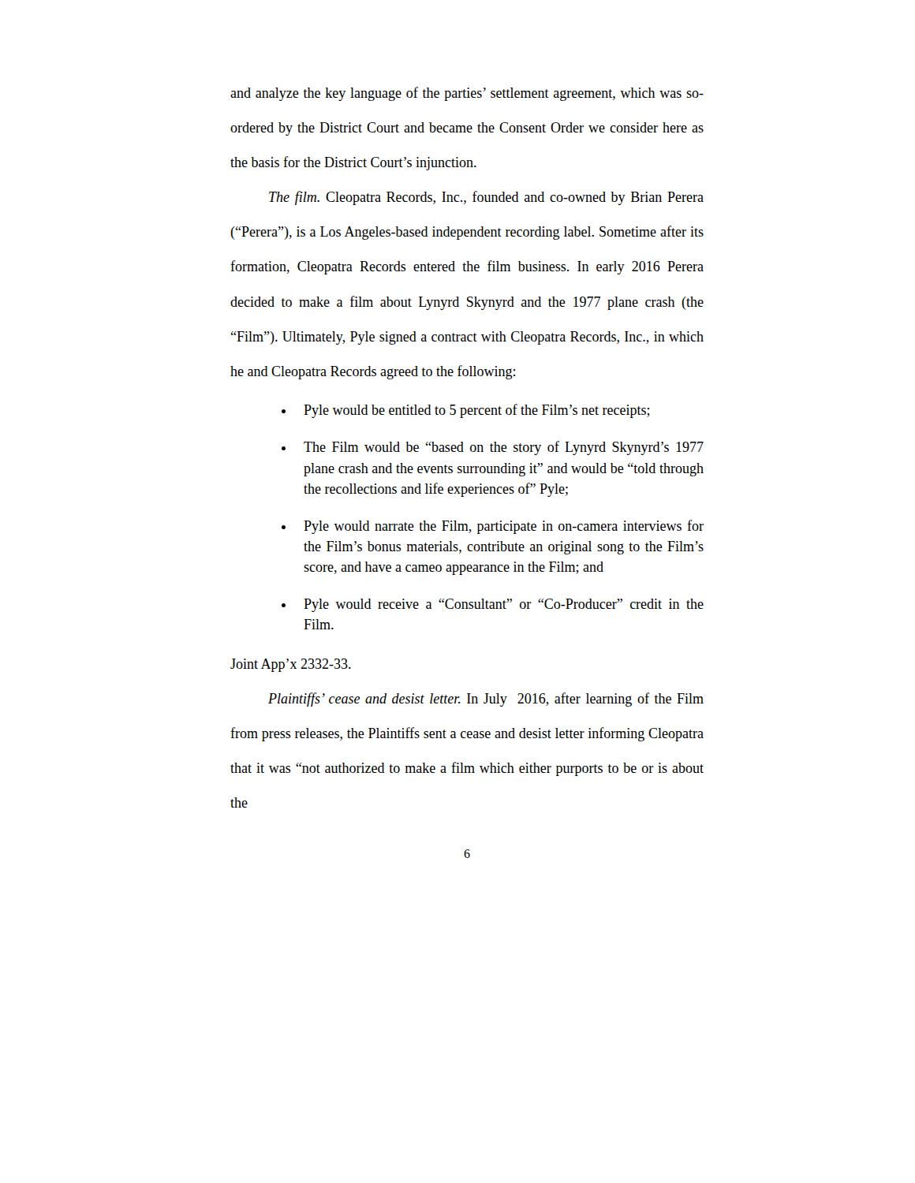and analyze the key language of the parties’ settlement agreement, which was so-ordered by the District Court and became the Consent Order we consider here as the basis for the District Court’s injunction.
The film. Cleopatra Records, Inc., founded and co-owned by Brian Perera (“Perera”), is a Los Angeles-based independent recording label. Sometime after its formation, Cleopatra Records entered the film business. In early 2016 Perera decided to make a film about Lynyrd Skynyrd and the 1977 plane crash (the “Film”). Ultimately, Pyle signed a contract with Cleopatra Records, Inc., in which he and Cleopatra Records agreed to the following:
Pyle would be entitled to 5 percent of the Film’s net receipts;
The Film would be “based on the story of Lynyrd Skynyrd’s 1977 plane crash and the events surrounding it” and would be “told through the recollections and life experiences of” Pyle;
Pyle would narrate the Film, participate in on-camera interviews for the Film’s bonus materials, contribute an original song to the Film’s score, and have a cameo appearance in the Film; and
Pyle would receive a “Consultant” or “Co-Producer” credit in the Film.
Joint App’x 2332-33.
Plaintiffs’ cease and desist letter. In July 2016, after learning of the Film from press releases, the Plaintiffs sent a cease and desist letter informing Cleopatra that it was “not authorized to make a film which either purports to be or is about the
6